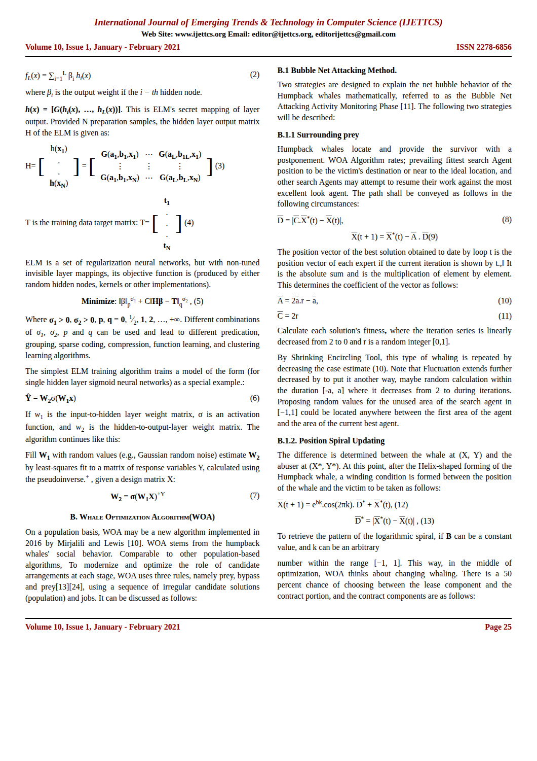International Journal of Emerging Trends & Technology in Computer Science (IJETTCS)
Web Site: www.ijettcs.org Email: editor@ijettcs.org, editorijettcs@gmail.com
Volume 10, Issue 1, January - February 2021 ISSN 2278-6856
fL(x) = ∑i=1L βi hi(x) (2)
where βi is the output weight if the i − th hidden node.
h(x) = [G(hi(x), …, hL(x))]. This is ELM's secret mapping of layer output. Provided N preparation samples, the hidden layer output matrix H of the ELM is given as:
H= [
| h( x 1 ) |
| . |
| . |
| h ( x N ) |
] = [
| G ( a 1 , b 1 , x 1 ) | ⋯ | G ( a L , b 1L , x 1 ) |
| ⋮ | ⋮ | ⋮ |
| G ( a 1 , b 1 , x N ) | ⋯ | G ( a L , b L , x N ) |
] (3)
T is the training data target matrix: T= [
| t 1 |
| . |
| . |
| . |
| t N |
] (4)
ELM is a set of regularization neural networks, but with non-tuned invisible layer mappings, its objective function is (produced by either random hidden nodes, kernels or other implementations).
Minimize: ‖β‖pσ1 + C‖Hβ − T‖qσ2 , (5)
Where σ1 > 0, σ2 > 0, p, q = 0, 1⁄2, 1, 2, …, +∞. Different combinations of σ1, σ2, p and q can be used and lead to different predication, grouping, sparse coding, compression, function learning, and clustering learning algorithms.
The simplest ELM training algorithm trains a model of the form (for single hidden layer sigmoid neural networks) as a special example.:
Ŷ = W2σ(W1x) (6)
If w1 is the input-to-hidden layer weight matrix, σ is an activation function, and w2 is the hidden-to-output-layer weight matrix. The algorithm continues like this:
Fill W1 with random values (e.g., Gaussian random noise) estimate W2 by least-squares fit to a matrix of response variables Y, calculated using the pseudoinverse.+ , given a design matrix X:
W2 = σ(W1X)+Y (7)
B. Whale Optimization Algorithm(WOA)
On a population basis, WOA may be a new algorithm implemented in 2016 by Mirjalili and Lewis [10]. WOA stems from the humpback whales' social behavior. Comparable to other population-based algorithms, To modernize and optimize the role of candidate arrangements at each stage, WOA uses three rules, namely prey, bypass and prey[13][24], using a sequence of irregular candidate solutions (population) and jobs. It can be discussed as follows:
B.1 Bubble Net Attacking Method.
Two strategies are designed to explain the net bubble behavior of the Humpback whales mathematically, referred to as the Bubble Net Attacking Activity Monitoring Phase [11]. The following two strategies will be described:
B.1.1 Surrounding prey
Humpback whales locate and provide the survivor with a postponement. WOA Algorithm rates; prevailing fittest search Agent position to be the victim's destination or near to the ideal location, and other search Agents may attempt to resume their work against the most excellent look agent. The path shall be conveyed as follows in the following circumstances:
D = |C.X*(t) − X(t)|, (8)
X(t + 1) = X*(t) − A . D(9)
The position vector of the best solution obtained to date by loop t is the position vector of each expert if the current iteration is shown by t.,‖ It is the absolute sum and is the multiplication of element by element. This determines the coefficient of the vector as follows:
A = 2a.r − a, (10)
C = 2r (11)
Calculate each solution's fitness, where the iteration series is linearly decreased from 2 to 0 and r is a random integer [0,1].
By Shrinking Encircling Tool, this type of whaling is repeated by decreasing the case estimate (10). Note that Fluctuation extends further decreased by to put it another way, maybe random calculation within the duration [-a, a] where it decreases from 2 to during iterations. Proposing random values for the unused area of the search agent in [−1,1] could be located anywhere between the first area of the agent and the area of the current best agent.
B.1.2. Position Spiral Updating
The difference is determined between the whale at (X, Y) and the abuser at (X*, Y*). At this point, after the Helix-shaped forming of the Humpback whale, a winding condition is formed between the position of the whale and the victim to be taken as follows:
X(t + 1) = ebk.cos(2πk). D* + X*(t), (12)
D* = |X*(t) − X(t)| , (13)
To retrieve the pattern of the logarithmic spiral, if B can be a constant value, and k can be an arbitrary
number within the range [−1, 1]. This way, in the middle of optimization, WOA thinks about changing whaling. There is a 50 percent chance of choosing between the lease component and the contract portion, and the contract components are as follows:
Volume 10, Issue 1, January - February 2021 Page 25